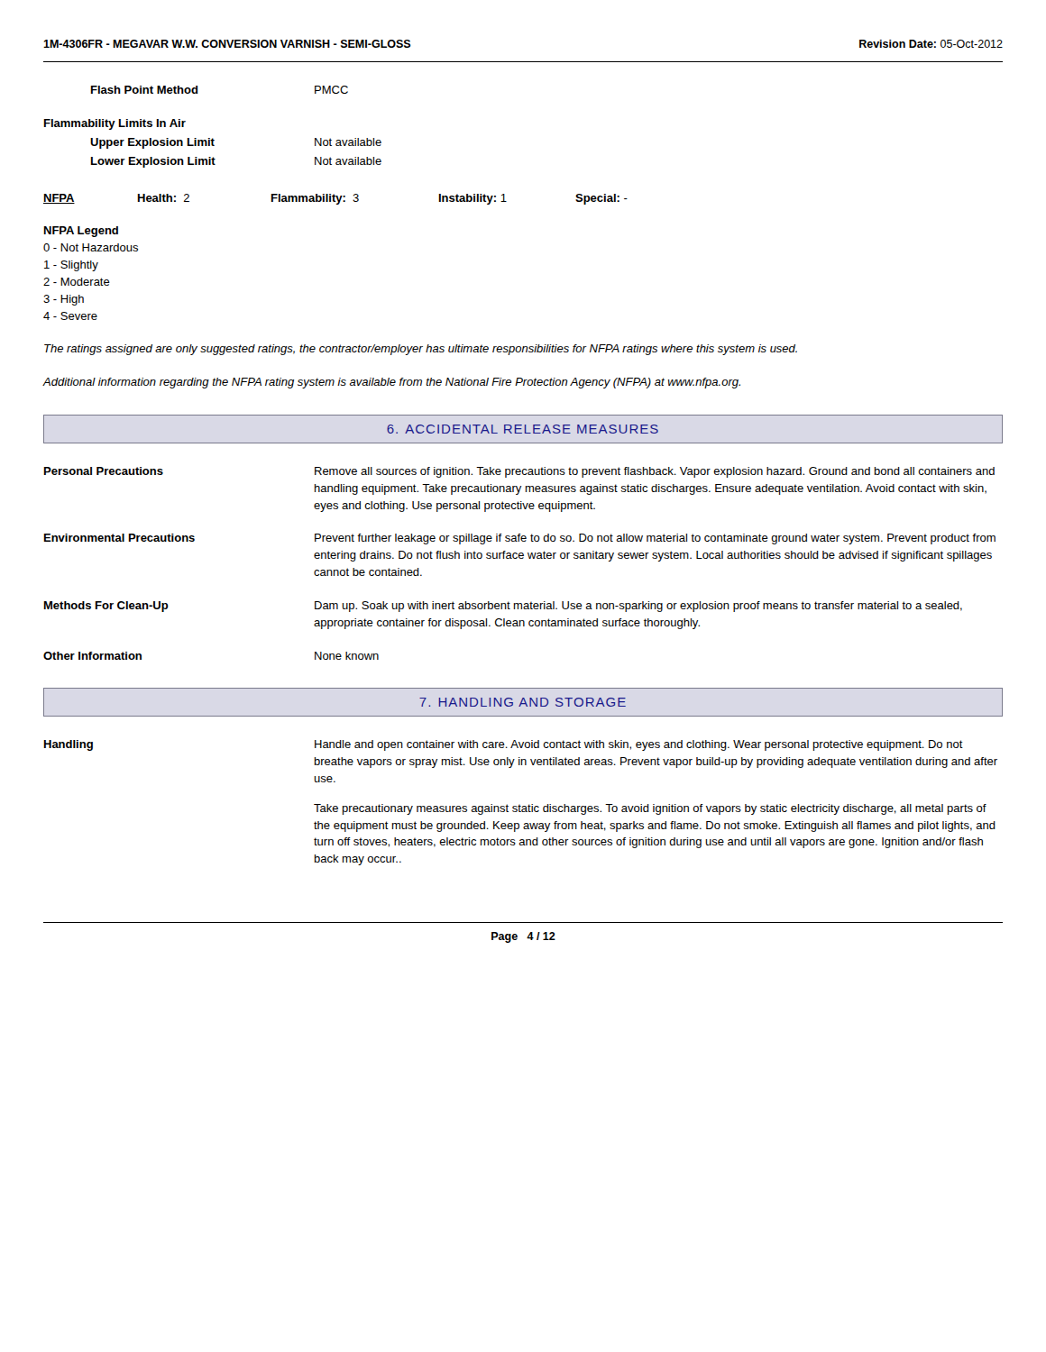1M-4306FR - MEGAVAR W.W. CONVERSION VARNISH - SEMI-GLOSS
Revision Date: 05-Oct-2012
Flash Point Method
PMCC
Flammability Limits In Air
Upper Explosion Limit
Not available
Lower Explosion Limit
Not available
NFPA
Health: 2
Flammability: 3
Instability: 1
Special: -
NFPA Legend
0 - Not Hazardous
1 - Slightly
2 - Moderate
3 - High
4 - Severe
The ratings assigned are only suggested ratings, the contractor/employer has ultimate responsibilities for NFPA ratings where this system is used.
Additional information regarding the NFPA rating system is available from the National Fire Protection Agency (NFPA) at www.nfpa.org.
6. ACCIDENTAL RELEASE MEASURES
Personal Precautions
Remove all sources of ignition. Take precautions to prevent flashback. Vapor explosion hazard. Ground and bond all containers and handling equipment. Take precautionary measures against static discharges. Ensure adequate ventilation. Avoid contact with skin, eyes and clothing. Use personal protective equipment.
Environmental Precautions
Prevent further leakage or spillage if safe to do so. Do not allow material to contaminate ground water system. Prevent product from entering drains. Do not flush into surface water or sanitary sewer system. Local authorities should be advised if significant spillages cannot be contained.
Methods For Clean-Up
Dam up. Soak up with inert absorbent material. Use a non-sparking or explosion proof means to transfer material to a sealed, appropriate container for disposal. Clean contaminated surface thoroughly.
Other Information
None known
7. HANDLING AND STORAGE
Handling
Handle and open container with care. Avoid contact with skin, eyes and clothing. Wear personal protective equipment. Do not breathe vapors or spray mist. Use only in ventilated areas. Prevent vapor build-up by providing adequate ventilation during and after use.
Take precautionary measures against static discharges. To avoid ignition of vapors by static electricity discharge, all metal parts of the equipment must be grounded. Keep away from heat, sparks and flame. Do not smoke. Extinguish all flames and pilot lights, and turn off stoves, heaters, electric motors and other sources of ignition during use and until all vapors are gone. Ignition and/or flash back may occur..
Page 4 / 12